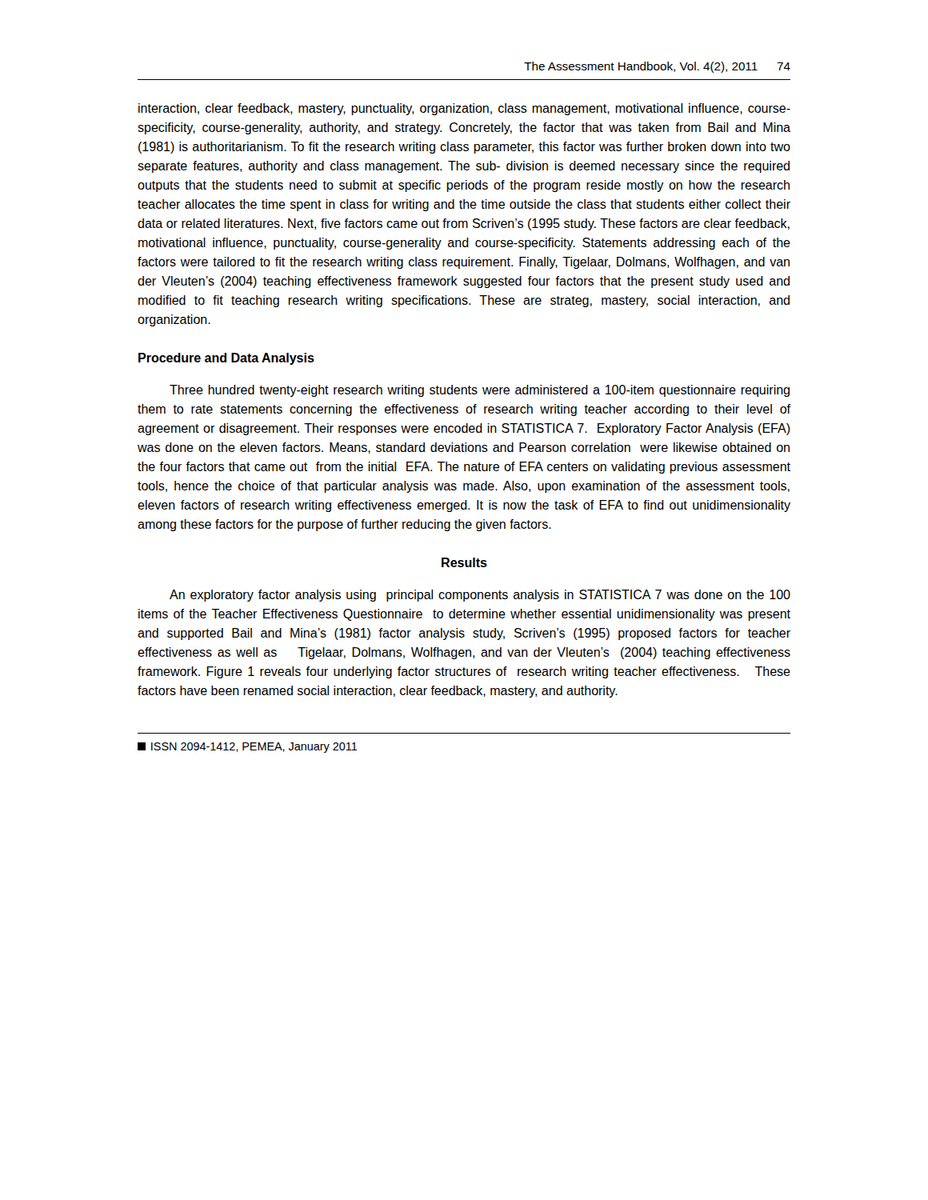The Assessment Handbook, Vol. 4(2), 201174
interaction, clear feedback, mastery, punctuality, organization, class management, motivational influence, course-specificity, course-generality, authority, and strategy. Concretely, the factor that was taken from Bail and Mina (1981) is authoritarianism. To fit the research writing class parameter, this factor was further broken down into two separate features, authority and class management. The sub- division is deemed necessary since the required outputs that the students need to submit at specific periods of the program reside mostly on how the research teacher allocates the time spent in class for writing and the time outside the class that students either collect their data or related literatures. Next, five factors came out from Scriven’s (1995 study. These factors are clear feedback, motivational influence, punctuality, course-generality and course-specificity. Statements addressing each of the factors were tailored to fit the research writing class requirement. Finally, Tigelaar, Dolmans, Wolfhagen, and van der Vleuten’s (2004) teaching effectiveness framework suggested four factors that the present study used and modified to fit teaching research writing specifications. These are strateg, mastery, social interaction, and organization.
Procedure and Data Analysis
Three hundred twenty-eight research writing students were administered a 100-item questionnaire requiring them to rate statements concerning the effectiveness of research writing teacher according to their level of agreement or disagreement. Their responses were encoded in STATISTICA 7. Exploratory Factor Analysis (EFA) was done on the eleven factors. Means, standard deviations and Pearson correlation were likewise obtained on the four factors that came out from the initial EFA. The nature of EFA centers on validating previous assessment tools, hence the choice of that particular analysis was made. Also, upon examination of the assessment tools, eleven factors of research writing effectiveness emerged. It is now the task of EFA to find out unidimensionality among these factors for the purpose of further reducing the given factors.
Results
An exploratory factor analysis using principal components analysis in STATISTICA 7 was done on the 100 items of the Teacher Effectiveness Questionnaire to determine whether essential unidimensionality was present and supported Bail and Mina’s (1981) factor analysis study, Scriven’s (1995) proposed factors for teacher effectiveness as well as Tigelaar, Dolmans, Wolfhagen, and van der Vleuten’s (2004) teaching effectiveness framework. Figure 1 reveals four underlying factor structures of research writing teacher effectiveness. These factors have been renamed social interaction, clear feedback, mastery, and authority.
ISSN 2094-1412, PEMEA, January 2011